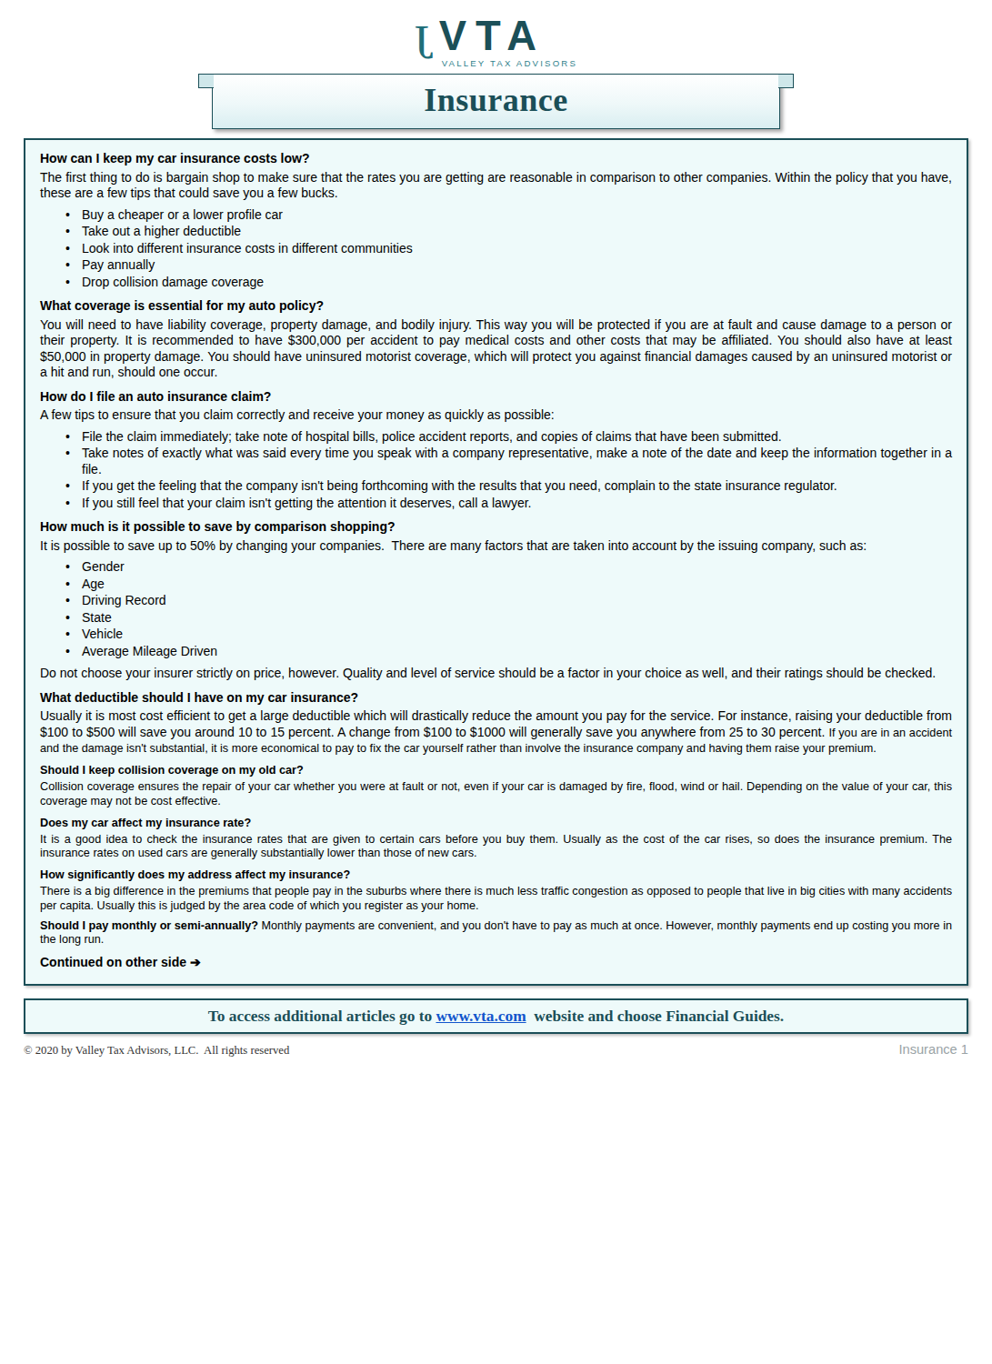JVTA
VALLEY TAX ADVISORS
Insurance
How can I keep my car insurance costs low?
The first thing to do is bargain shop to make sure that the rates you are getting are reasonable in comparison to other companies. Within the policy that you have, these are a few tips that could save you a few bucks.
Buy a cheaper or a lower profile car
Take out a higher deductible
Look into different insurance costs in different communities
Pay annually
Drop collision damage coverage
What coverage is essential for my auto policy?
You will need to have liability coverage, property damage, and bodily injury. This way you will be protected if you are at fault and cause damage to a person or their property. It is recommended to have $300,000 per accident to pay medical costs and other costs that may be affiliated. You should also have at least $50,000 in property damage. You should have uninsured motorist coverage, which will protect you against financial damages caused by an uninsured motorist or a hit and run, should one occur.
How do I file an auto insurance claim?
A few tips to ensure that you claim correctly and receive your money as quickly as possible:
File the claim immediately; take note of hospital bills, police accident reports, and copies of claims that have been submitted.
Take notes of exactly what was said every time you speak with a company representative, make a note of the date and keep the information together in a file.
If you get the feeling that the company isn't being forthcoming with the results that you need, complain to the state insurance regulator.
If you still feel that your claim isn't getting the attention it deserves, call a lawyer.
How much is it possible to save by comparison shopping?
It is possible to save up to 50% by changing your companies. There are many factors that are taken into account by the issuing company, such as:
Gender
Age
Driving Record
State
Vehicle
Average Mileage Driven
Do not choose your insurer strictly on price, however. Quality and level of service should be a factor in your choice as well, and their ratings should be checked.
What deductible should I have on my car insurance?
Usually it is most cost efficient to get a large deductible which will drastically reduce the amount you pay for the service. For instance, raising your deductible from $100 to $500 will save you around 10 to 15 percent. A change from $100 to $1000 will generally save you anywhere from 25 to 30 percent. If you are in an accident and the damage isn't substantial, it is more economical to pay to fix the car yourself rather than involve the insurance company and having them raise your premium.
Should I keep collision coverage on my old car?
Collision coverage ensures the repair of your car whether you were at fault or not, even if your car is damaged by fire, flood, wind or hail. Depending on the value of your car, this coverage may not be cost effective.
Does my car affect my insurance rate?
It is a good idea to check the insurance rates that are given to certain cars before you buy them. Usually as the cost of the car rises, so does the insurance premium. The insurance rates on used cars are generally substantially lower than those of new cars.
How significantly does my address affect my insurance?
There is a big difference in the premiums that people pay in the suburbs where there is much less traffic congestion as opposed to people that live in big cities with many accidents per capita. Usually this is judged by the area code of which you register as your home.
Should I pay monthly or semi-annually? Monthly payments are convenient, and you don't have to pay as much at once. However, monthly payments end up costing you more in the long run.
Continued on other side ➔
To access additional articles go to www.vta.com website and choose Financial Guides.
© 2020 by Valley Tax Advisors, LLC. All rights reserved Insurance 1